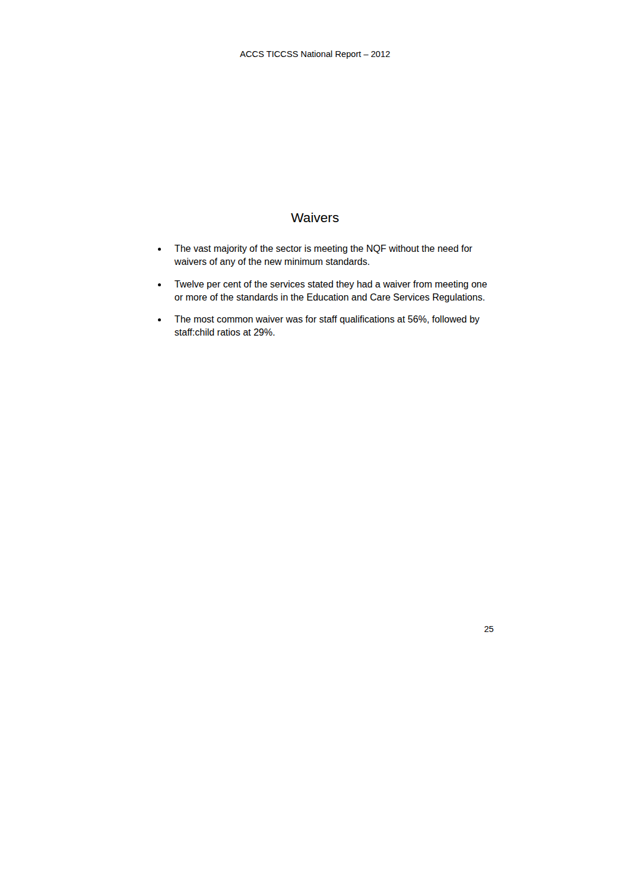ACCS TICCSS National Report – 2012
Waivers
The vast majority of the sector is meeting the NQF without the need for waivers of any of the new minimum standards.
Twelve per cent of the services stated they had a waiver from meeting one or more of the standards in the Education and Care Services Regulations.
The most common waiver was for staff qualifications at 56%, followed by staff:child ratios at 29%.
25